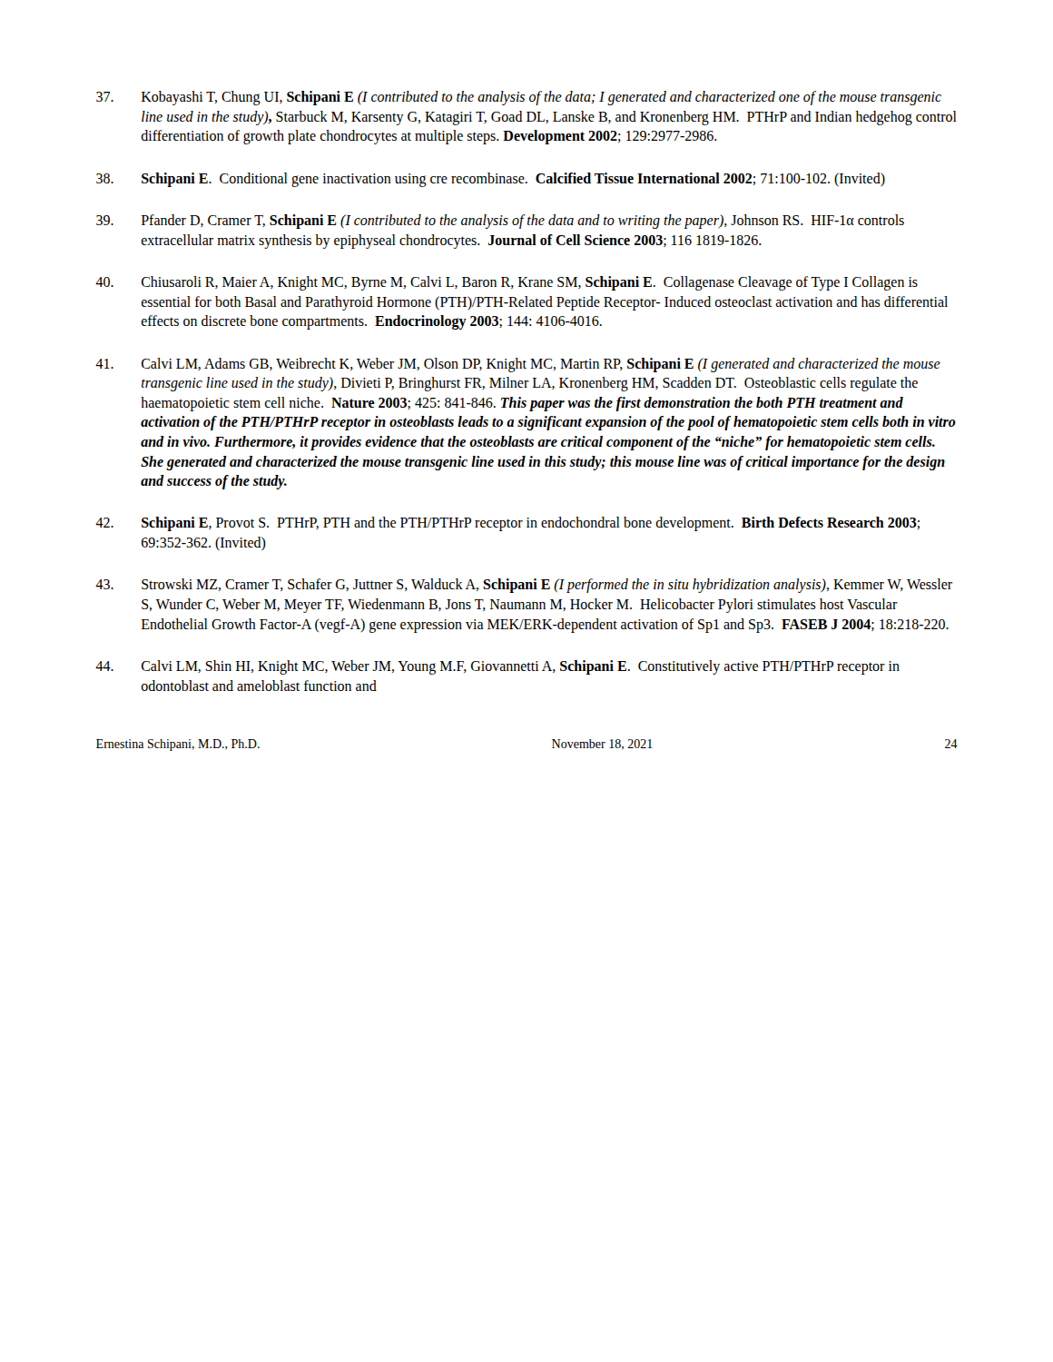37. Kobayashi T, Chung UI, Schipani E (I contributed to the analysis of the data; I generated and characterized one of the mouse transgenic line used in the study), Starbuck M, Karsenty G, Katagiri T, Goad DL, Lanske B, and Kronenberg HM. PTHrP and Indian hedgehog control differentiation of growth plate chondrocytes at multiple steps. Development 2002; 129:2977-2986.
38. Schipani E. Conditional gene inactivation using cre recombinase. Calcified Tissue International 2002; 71:100-102. (Invited)
39. Pfander D, Cramer T, Schipani E (I contributed to the analysis of the data and to writing the paper), Johnson RS. HIF-1α controls extracellular matrix synthesis by epiphyseal chondrocytes. Journal of Cell Science 2003; 116 1819-1826.
40. Chiusaroli R, Maier A, Knight MC, Byrne M, Calvi L, Baron R, Krane SM, Schipani E. Collagenase Cleavage of Type I Collagen is essential for both Basal and Parathyroid Hormone (PTH)/PTH-Related Peptide Receptor- Induced osteoclast activation and has differential effects on discrete bone compartments. Endocrinology 2003; 144: 4106-4016.
41. Calvi LM, Adams GB, Weibrecht K, Weber JM, Olson DP, Knight MC, Martin RP, Schipani E (I generated and characterized the mouse transgenic line used in the study), Divieti P, Bringhurst FR, Milner LA, Kronenberg HM, Scadden DT. Osteoblastic cells regulate the haematopoietic stem cell niche. Nature 2003; 425: 841-846. This paper was the first demonstration the both PTH treatment and activation of the PTH/PTHrP receptor in osteoblasts leads to a significant expansion of the pool of hematopoietic stem cells both in vitro and in vivo. Furthermore, it provides evidence that the osteoblasts are critical component of the “niche” for hematopoietic stem cells. She generated and characterized the mouse transgenic line used in this study; this mouse line was of critical importance for the design and success of the study.
42. Schipani E, Provot S. PTHrP, PTH and the PTH/PTHrP receptor in endochondral bone development. Birth Defects Research 2003; 69:352-362. (Invited)
43. Strowski MZ, Cramer T, Schafer G, Juttner S, Walduck A, Schipani E (I performed the in situ hybridization analysis), Kemmer W, Wessler S, Wunder C, Weber M, Meyer TF, Wiedenmann B, Jons T, Naumann M, Hocker M. Helicobacter Pylori stimulates host Vascular Endothelial Growth Factor-A (vegf-A) gene expression via MEK/ERK-dependent activation of Sp1 and Sp3. FASEB J 2004; 18:218-220.
44. Calvi LM, Shin HI, Knight MC, Weber JM, Young M.F, Giovannetti A, Schipani E. Constitutively active PTH/PTHrP receptor in odontoblast and ameloblast function and
Ernestina Schipani, M.D., Ph.D. November 18, 2021 24